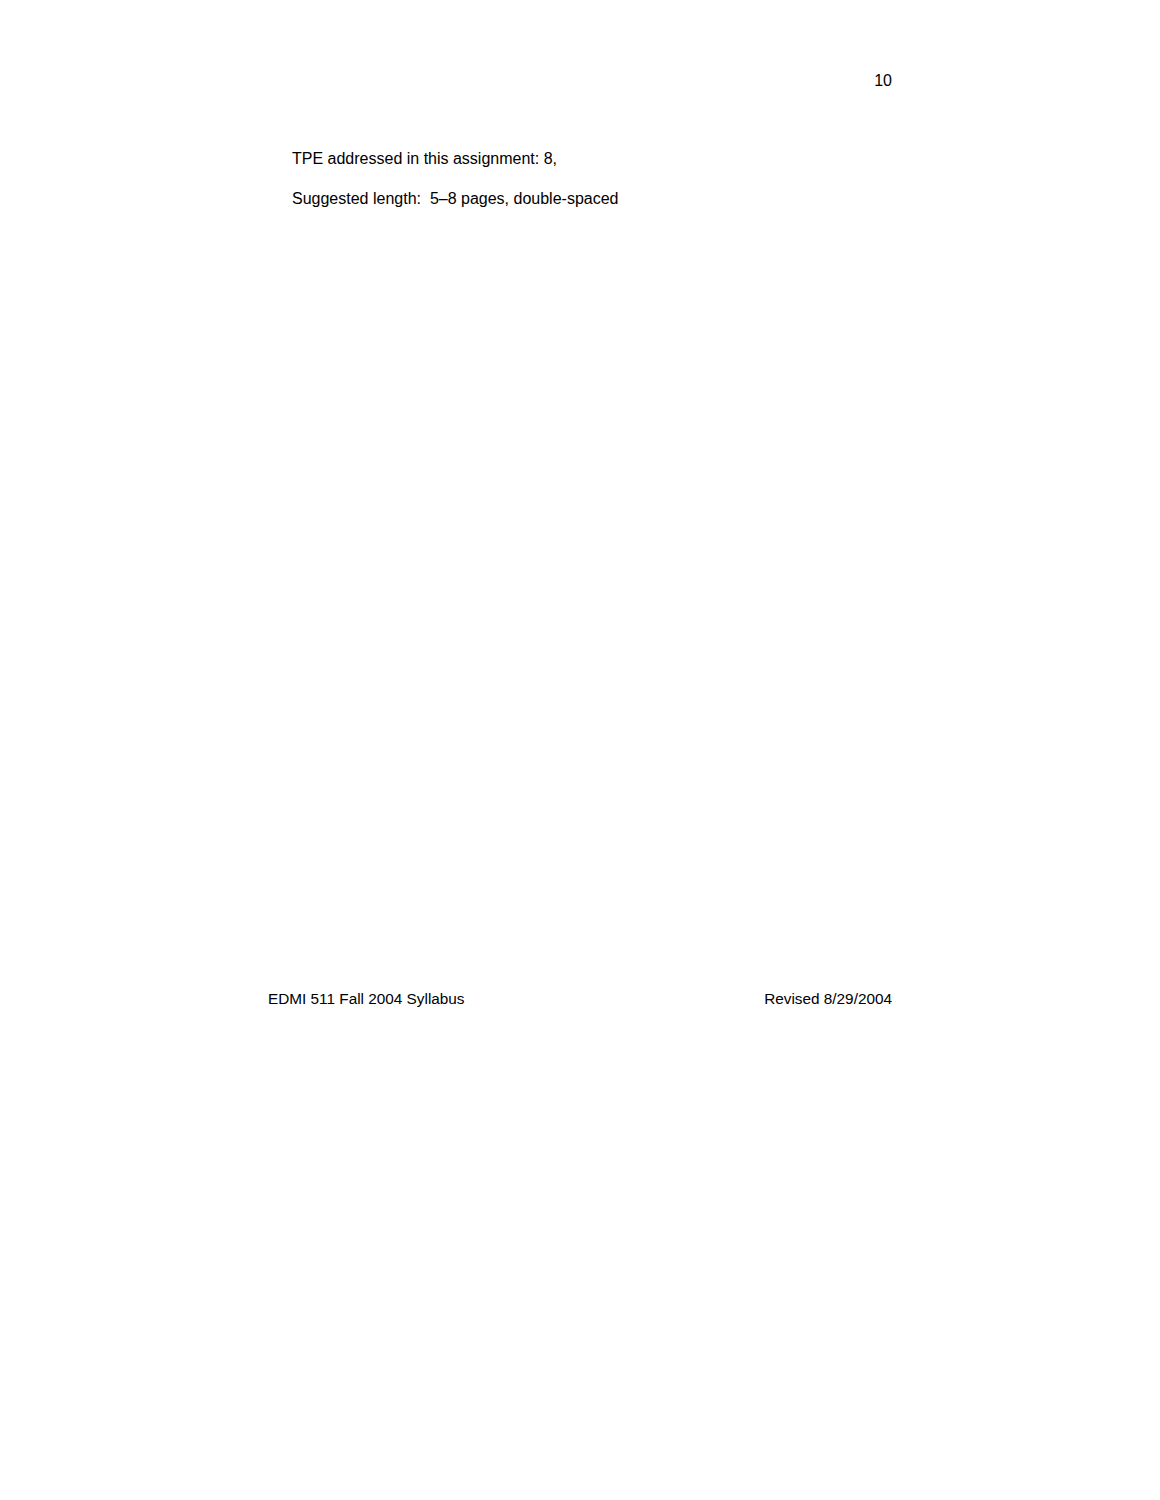10
TPE addressed in this assignment: 8,
Suggested length: 5–8 pages, double-spaced
EDMI 511 Fall 2004 Syllabus
Revised 8/29/2004